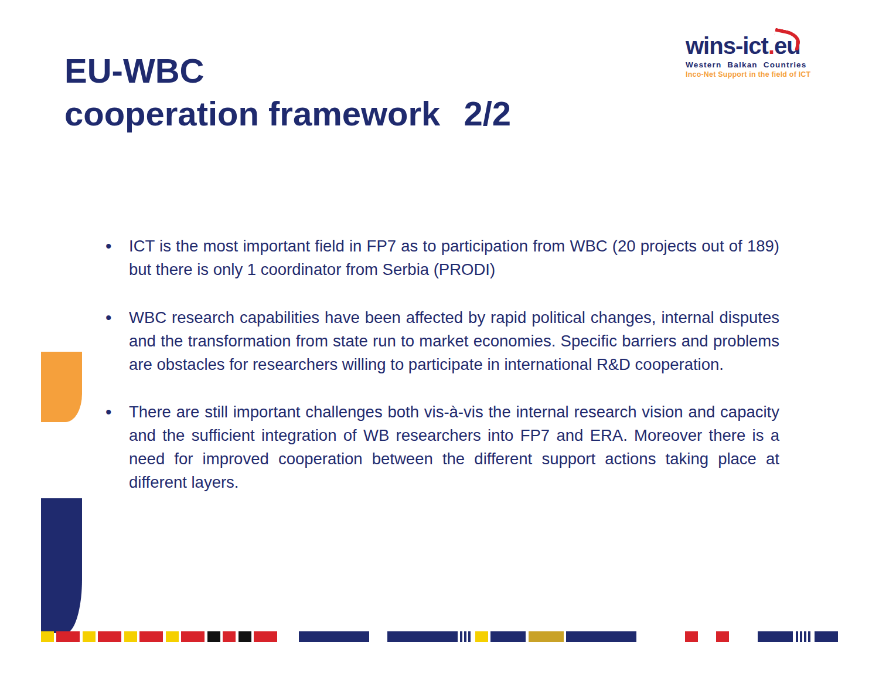wins-ict. eu
Western Balkan Countries
Inco-Net Support in the field of ICT
EU-WBC
cooperation framework2/2
ICT is the most important field in FP7 as to participation from WBC (20 projects out of 189) but there is only 1 coordinator from Serbia (PRODI)
WBC research capabilities have been affected by rapid political changes, internal disputes and the transformation from state run to market economies. Specific barriers and problems are obstacles for researchers willing to participate in international R&D cooperation.
There are still important challenges both vis-à-vis the internal research vision and capacity and the sufficient integration of WB researchers into FP7 and ERA. Moreover there is a need for improved cooperation between the different support actions taking place at different layers.